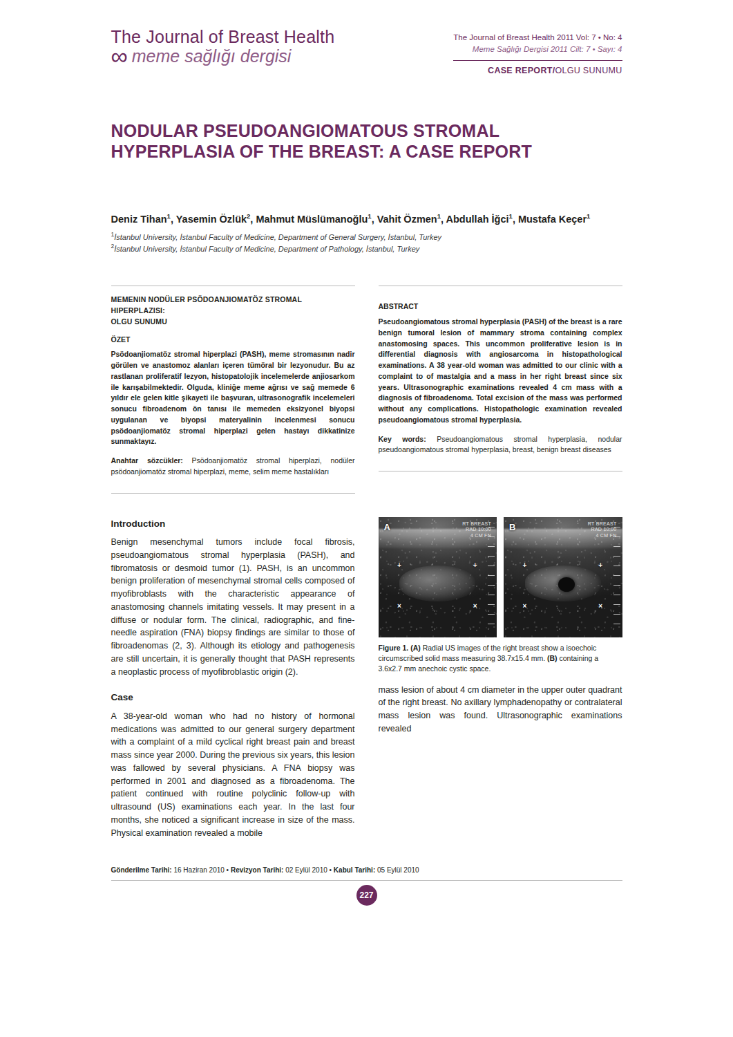The Journal of Breast Health
∞meme sağlığı dergisi
The Journal of Breast Health 2011 Vol: 7 • No: 4
Meme Sağlığı Dergisi 2011 Cilt: 7 • Sayı: 4
CASE REPORT/OLGU SUNUMU
Nodular Pseudoangiomatous Stromal
Hyperplasia of the Breast: A Case Report
Deniz Tihan1, Yasemin Özlük2, Mahmut Müslümanoğlu1, Vahit Özmen1, Abdullah İğci1, Mustafa Keçer1
1İstanbul University, İstanbul Faculty of Medicine, Department of General Surgery, İstanbul, Turkey
2İstanbul University, İstanbul Faculty of Medicine, Department of Pathology, İstanbul, Turkey
Memenin Nodüler Psödoanjiomatöz Stromal Hiperplazisi:
Olgu Sunumu
Özet
Psödoanjiomatöz stromal hiperplazi (PASH), meme stromasının nadir görülen ve anastomoz alanları içeren tümöral bir lezyonudur. Bu az rastlanan proliferatif lezyon, histopatolojik incelemelerde anjiosarkom ile karışabilmektedir. Olguda, kliniğe meme ağrısı ve sağ memede 6 yıldır ele gelen kitle şikayeti ile başvuran, ultrasonografik incelemeleri sonucu fibroadenom ön tanısı ile memeden eksizyonel biyopsi uygulanan ve biyopsi materyalinin incelenmesi sonucu psödoanjiomatöz stromal hiperplazi gelen hastayı dikkatinize sunmaktayız.
Anahtar sözcükler: Psödoanjiomatöz stromal hiperplazi, nodüler psödoanjiomatöz stromal hiperplazi, meme, selim meme hastalıkları
Abstract
Pseudoangiomatous stromal hyperplasia (PASH) of the breast is a rare benign tumoral lesion of mammary stroma containing complex anastomosing spaces. This uncommon proliferative lesion is in differential diagnosis with angiosarcoma in histopathological examinations. A 38 year-old woman was admitted to our clinic with a complaint to of mastalgia and a mass in her right breast since six years. Ultrasonographic examinations revealed 4 cm mass with a diagnosis of fibroadenoma. Total excision of the mass was performed without any complications. Histopathologic examination revealed pseudoangiomatous stromal hyperplasia.
Key words: Pseudoangiomatous stromal hyperplasia, nodular pseudoangiomatous stromal hyperplasia, breast, benign breast diseases
Introduction
Benign mesenchymal tumors include focal fibrosis, pseudoangiomatous stromal hyperplasia (PASH), and fibromatosis or desmoid tumor (1). PASH, is an uncommon benign proliferation of mesenchymal stromal cells composed of myofibroblasts with the characteristic appearance of anastomosing channels imitating vessels. It may present in a diffuse or nodular form. The clinical, radiographic, and fine-needle aspiration (FNA) biopsy findings are similar to those of fibroadenomas (2, 3). Although its etiology and pathogenesis are still uncertain, it is generally thought that PASH represents a neoplastic process of myofibroblastic origin (2).
Case
A 38-year-old woman who had no history of hormonal medications was admitted to our general surgery department with a complaint of a mild cyclical right breast pain and breast mass since year 2000. During the previous six years, this lesion was fallowed by several physicians. A FNA biopsy was performed in 2001 and diagnosed as a fibroadenoma. The patient continued with routine polyclinic follow-up with ultrasound (US) examinations each year. In the last four months, she noticed a significant increase in size of the mass. Physical examination revealed a mobile
A
RT BREAST
RAD 10:00
4 CM FN
+ + × ×
B
RT BREAST
RAD 10:00
4 CM FN
+ + × ×
Figure 1. (A) Radial US images of the right breast show a isoechoic circumscribed solid mass measuring 38.7x15.4 mm. (B) containing a 3.6x2.7 mm anechoic cystic space.
mass lesion of about 4 cm diameter in the upper outer quadrant of the right breast. No axillary lymphadenopathy or contralateral mass lesion was found. Ultrasonographic examinations revealed
Gönderilme Tarihi: 16 Haziran 2010 • Revizyon Tarihi: 02 Eylül 2010 • Kabul Tarihi: 05 Eylül 2010
227